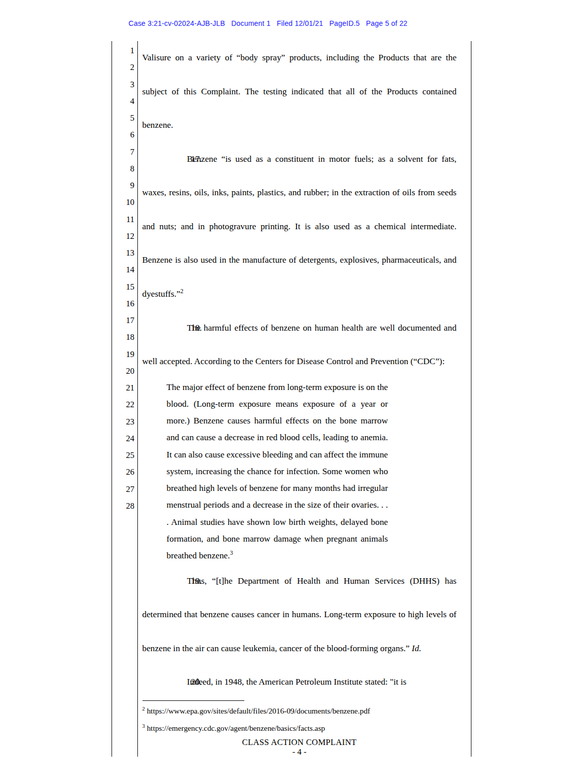Case 3:21-cv-02024-AJB-JLB Document 1 Filed 12/01/21 PageID.5 Page 5 of 22
1
2
3
4
5
6
7
8
9
10
11
12
13
14
15
16
17
18
19
20
21
22
23
24
25
26
27
28
Valisure on a variety of “body spray” products, including the Products that are the subject of this Complaint. The testing indicated that all of the Products contained benzene.
17. Benzene “is used as a constituent in motor fuels; as a solvent for fats, waxes, resins, oils, inks, paints, plastics, and rubber; in the extraction of oils from seeds and nuts; and in photogravure printing. It is also used as a chemical intermediate. Benzene is also used in the manufacture of detergents, explosives, pharmaceuticals, and dyestuffs.”2
18. The harmful effects of benzene on human health are well documented and well accepted. According to the Centers for Disease Control and Prevention (“CDC”):
The major effect of benzene from long-term exposure is on the blood. (Long-term exposure means exposure of a year or more.) Benzene causes harmful effects on the bone marrow and can cause a decrease in red blood cells, leading to anemia. It can also cause excessive bleeding and can affect the immune system, increasing the chance for infection. Some women who breathed high levels of benzene for many months had irregular menstrual periods and a decrease in the size of their ovaries. . . . Animal studies have shown low birth weights, delayed bone formation, and bone marrow damage when pregnant animals breathed benzene.3
19. Thus, “[t]he Department of Health and Human Services (DHHS) has determined that benzene causes cancer in humans. Long-term exposure to high levels of benzene in the air can cause leukemia, cancer of the blood-forming organs.” Id.
20. Indeed, in 1948, the American Petroleum Institute stated: "it is
2 https://www.epa.gov/sites/default/files/2016-09/documents/benzene.pdf
3 https://emergency.cdc.gov/agent/benzene/basics/facts.asp
CLASS ACTION COMPLAINT
- 4 -